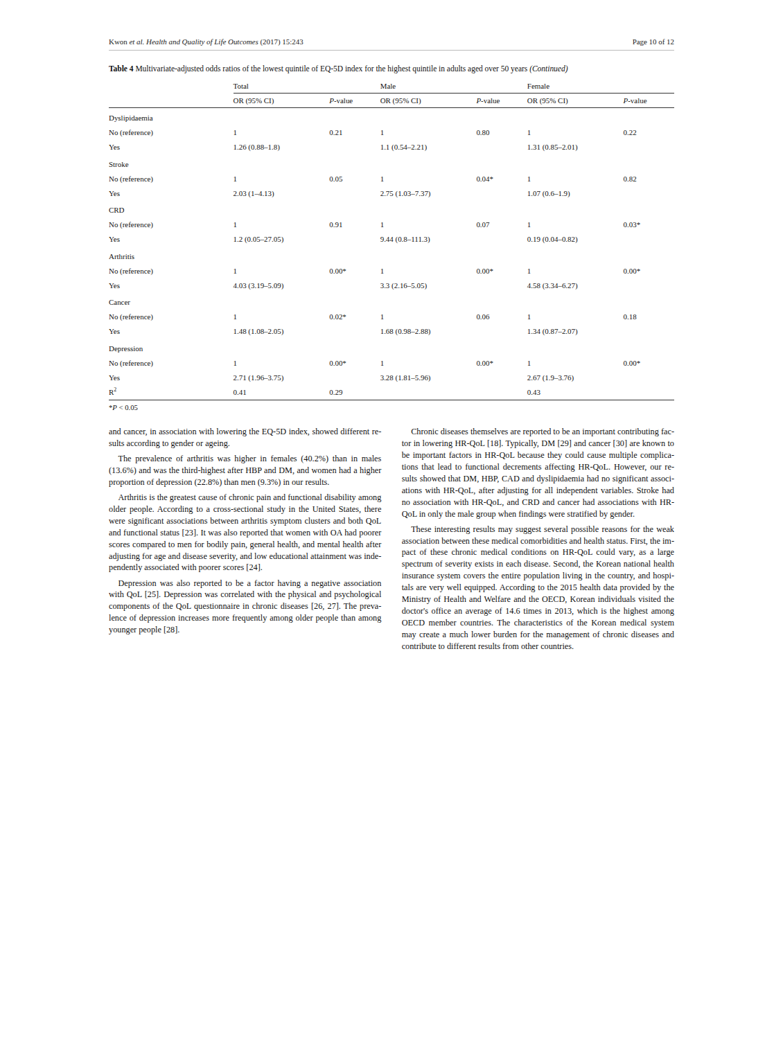Kwon et al. Health and Quality of Life Outcomes (2017) 15:243
Page 10 of 12
Table 4 Multivariate-adjusted odds ratios of the lowest quintile of EQ-5D index for the highest quintile in adults aged over 50 years (Continued)
| | Total | Male | Female |
| --- | --- | --- | --- |
| | OR (95% CI) | P -value | OR (95% CI) | P -value | OR (95% CI) | P -value |
| Dyslipidaemia | | | | | | |
| No (reference) | 1 | 0.21 | 1 | 0.80 | 1 | 0.22 |
| Yes | 1.26 (0.88–1.8) | | 1.1 (0.54–2.21) | | 1.31 (0.85–2.01) | |
| Stroke | | | | | | |
| No (reference) | 1 | 0.05 | 1 | 0.04* | 1 | 0.82 |
| Yes | 2.03 (1–4.13) | | 2.75 (1.03–7.37) | | 1.07 (0.6–1.9) | |
| CRD | | | | | | |
| No (reference) | 1 | 0.91 | 1 | 0.07 | 1 | 0.03* |
| Yes | 1.2 (0.05–27.05) | | 9.44 (0.8–111.3) | | 0.19 (0.04–0.82) | |
| Arthritis | | | | | | |
| No (reference) | 1 | 0.00* | 1 | 0.00* | 1 | 0.00* |
| Yes | 4.03 (3.19–5.09) | | 3.3 (2.16–5.05) | | 4.58 (3.34–6.27) | |
| Cancer | | | | | | |
| No (reference) | 1 | 0.02* | 1 | 0.06 | 1 | 0.18 |
| Yes | 1.48 (1.08–2.05) | | 1.68 (0.98–2.88) | | 1.34 (0.87–2.07) | |
| Depression | | | | | | |
| No (reference) | 1 | 0.00* | 1 | 0.00* | 1 | 0.00* |
| Yes | 2.71 (1.96–3.75) | | 3.28 (1.81–5.96) | | 2.67 (1.9–3.76) | |
| R 2 | 0.41 | 0.29 | | | 0.43 | |
*P < 0.05
and cancer, in association with lowering the EQ-5D index, showed different results according to gender or ageing.
The prevalence of arthritis was higher in females (40.2%) than in males (13.6%) and was the third-highest after HBP and DM, and women had a higher proportion of depression (22.8%) than men (9.3%) in our results.
Arthritis is the greatest cause of chronic pain and functional disability among older people. According to a cross-sectional study in the United States, there were significant associations between arthritis symptom clusters and both QoL and functional status [23]. It was also reported that women with OA had poorer scores compared to men for bodily pain, general health, and mental health after adjusting for age and disease severity, and low educational attainment was independently associated with poorer scores [24].
Depression was also reported to be a factor having a negative association with QoL [25]. Depression was correlated with the physical and psychological components of the QoL questionnaire in chronic diseases [26, 27]. The prevalence of depression increases more frequently among older people than among younger people [28].
Chronic diseases themselves are reported to be an important contributing factor in lowering HR-QoL [18]. Typically, DM [29] and cancer [30] are known to be important factors in HR-QoL because they could cause multiple complications that lead to functional decrements affecting HR-QoL. However, our results showed that DM, HBP, CAD and dyslipidaemia had no significant associations with HR-QoL, after adjusting for all independent variables. Stroke had no association with HR-QoL, and CRD and cancer had associations with HR-QoL in only the male group when findings were stratified by gender.
These interesting results may suggest several possible reasons for the weak association between these medical comorbidities and health status. First, the impact of these chronic medical conditions on HR-QoL could vary, as a large spectrum of severity exists in each disease. Second, the Korean national health insurance system covers the entire population living in the country, and hospitals are very well equipped. According to the 2015 health data provided by the Ministry of Health and Welfare and the OECD, Korean individuals visited the doctor's office an average of 14.6 times in 2013, which is the highest among OECD member countries. The characteristics of the Korean medical system may create a much lower burden for the management of chronic diseases and contribute to different results from other countries.